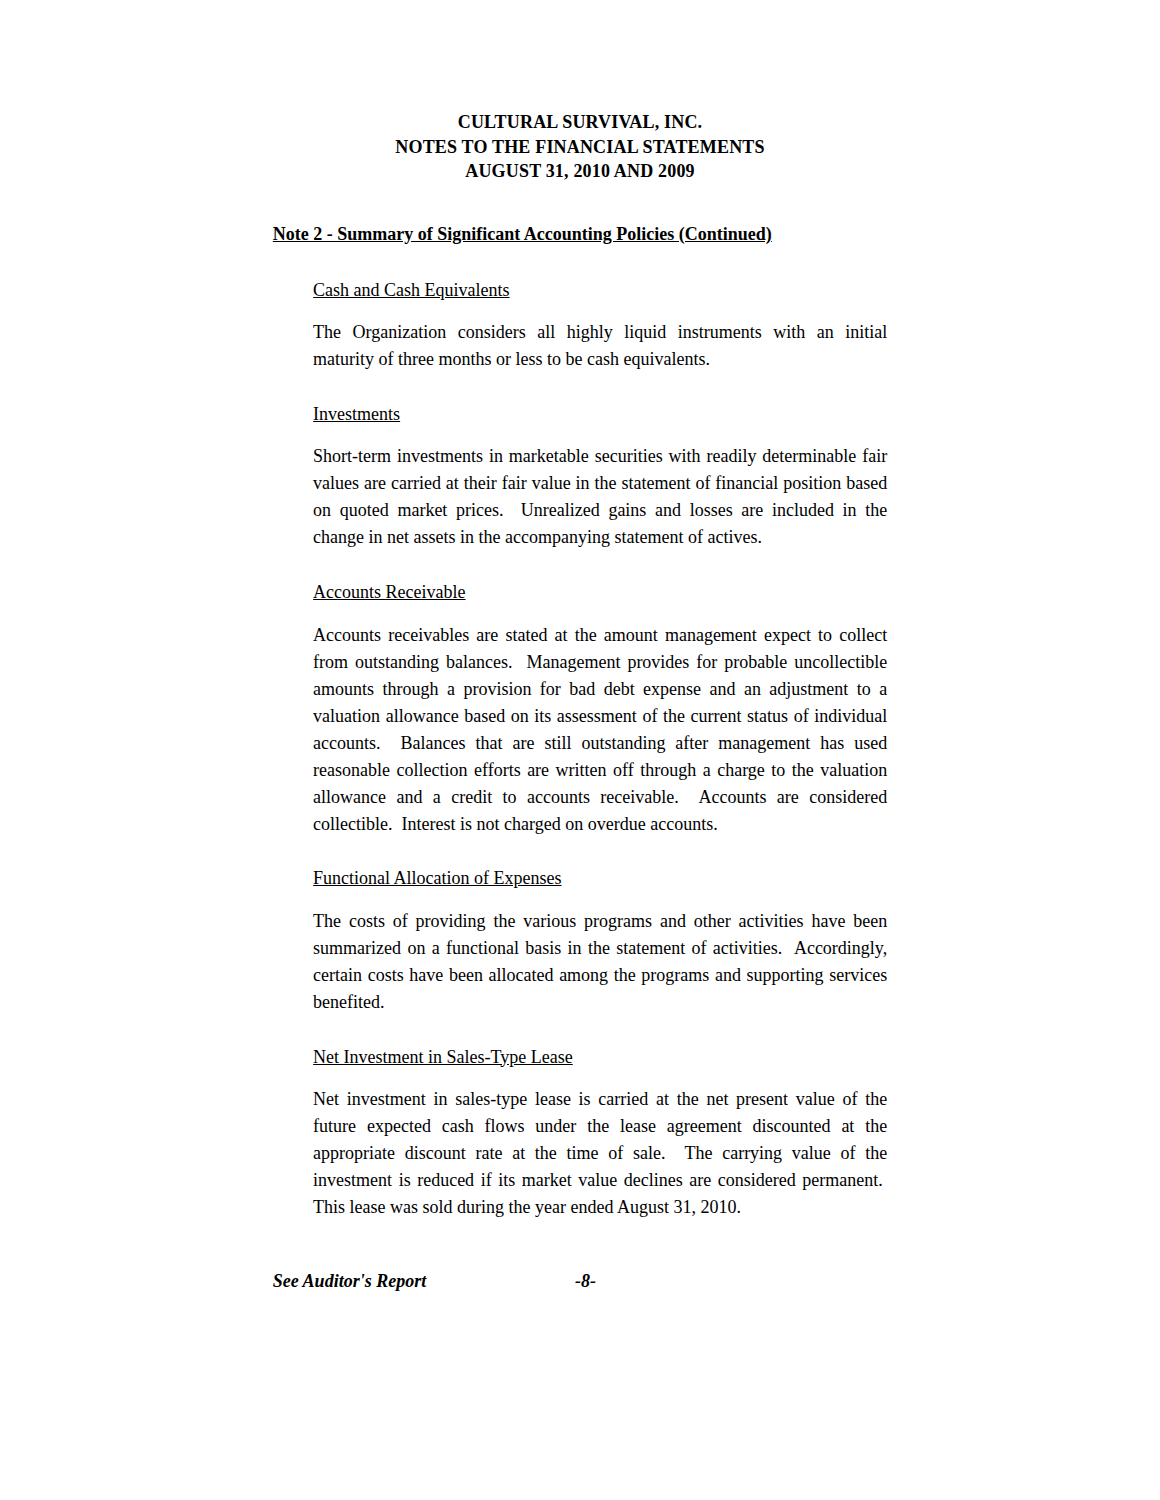CULTURAL SURVIVAL, INC.
NOTES TO THE FINANCIAL STATEMENTS
AUGUST 31, 2010 AND 2009
Note 2 - Summary of Significant Accounting Policies (Continued)
Cash and Cash Equivalents
The Organization considers all highly liquid instruments with an initial maturity of three months or less to be cash equivalents.
Investments
Short-term investments in marketable securities with readily determinable fair values are carried at their fair value in the statement of financial position based on quoted market prices. Unrealized gains and losses are included in the change in net assets in the accompanying statement of actives.
Accounts Receivable
Accounts receivables are stated at the amount management expect to collect from outstanding balances. Management provides for probable uncollectible amounts through a provision for bad debt expense and an adjustment to a valuation allowance based on its assessment of the current status of individual accounts. Balances that are still outstanding after management has used reasonable collection efforts are written off through a charge to the valuation allowance and a credit to accounts receivable. Accounts are considered collectible. Interest is not charged on overdue accounts.
Functional Allocation of Expenses
The costs of providing the various programs and other activities have been summarized on a functional basis in the statement of activities. Accordingly, certain costs have been allocated among the programs and supporting services benefited.
Net Investment in Sales-Type Lease
Net investment in sales-type lease is carried at the net present value of the future expected cash flows under the lease agreement discounted at the appropriate discount rate at the time of sale. The carrying value of the investment is reduced if its market value declines are considered permanent. This lease was sold during the year ended August 31, 2010.
See Auditor's Report -8-